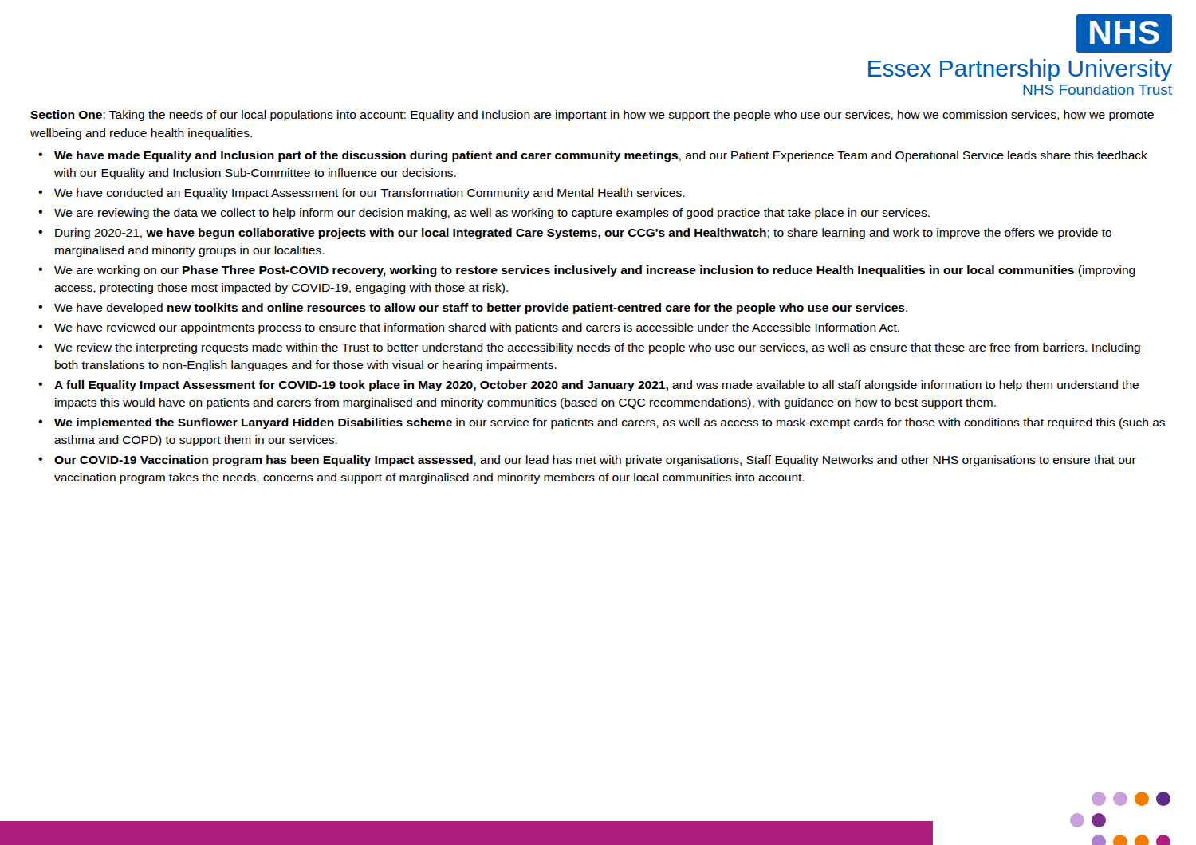NHS
Essex Partnership University
NHS Foundation Trust
Section One: Taking the needs of our local populations into account: Equality and Inclusion are important in how we support the people who use our services, how we commission services, how we promote wellbeing and reduce health inequalities.
We have made Equality and Inclusion part of the discussion during patient and carer community meetings, and our Patient Experience Team and Operational Service leads share this feedback with our Equality and Inclusion Sub-Committee to influence our decisions.
We have conducted an Equality Impact Assessment for our Transformation Community and Mental Health services.
We are reviewing the data we collect to help inform our decision making, as well as working to capture examples of good practice that take place in our services.
During 2020-21, we have begun collaborative projects with our local Integrated Care Systems, our CCG's and Healthwatch; to share learning and work to improve the offers we provide to marginalised and minority groups in our localities.
We are working on our Phase Three Post-COVID recovery, working to restore services inclusively and increase inclusion to reduce Health Inequalities in our local communities (improving access, protecting those most impacted by COVID-19, engaging with those at risk).
We have developed new toolkits and online resources to allow our staff to better provide patient-centred care for the people who use our services.
We have reviewed our appointments process to ensure that information shared with patients and carers is accessible under the Accessible Information Act.
We review the interpreting requests made within the Trust to better understand the accessibility needs of the people who use our services, as well as ensure that these are free from barriers. Including both translations to non-English languages and for those with visual or hearing impairments.
A full Equality Impact Assessment for COVID-19 took place in May 2020, October 2020 and January 2021, and was made available to all staff alongside information to help them understand the impacts this would have on patients and carers from marginalised and minority communities (based on CQC recommendations), with guidance on how to best support them.
We implemented the Sunflower Lanyard Hidden Disabilities scheme in our service for patients and carers, as well as access to mask-exempt cards for those with conditions that required this (such as asthma and COPD) to support them in our services.
Our COVID-19 Vaccination program has been Equality Impact assessed, and our lead has met with private organisations, Staff Equality Networks and other NHS organisations to ensure that our vaccination program takes the needs, concerns and support of marginalised and minority members of our local communities into account.